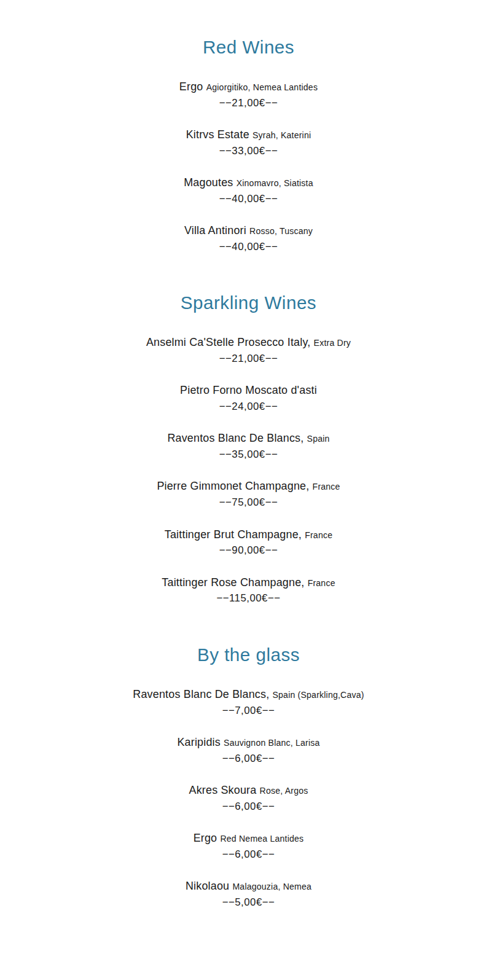Red Wines
Ergo Agiorgitiko, Nemea Lantides
−−21,00€−−
Kitrvs Estate Syrah, Katerini
−−33,00€−−
Magoutes Xinomavro, Siatista
−−40,00€−−
Villa Antinori Rosso, Tuscany
−−40,00€−−
Sparkling Wines
Anselmi Ca'Stelle Prosecco Italy, Extra Dry
−−21,00€−−
Pietro Forno Moscato d'asti
−−24,00€−−
Raventos Blanc De Blancs, Spain
−−35,00€−−
Pierre Gimmonet Champagne, France
−−75,00€−−
Taittinger Brut Champagne, France
−−90,00€−−
Taittinger Rose Champagne, France
−−115,00€−−
By the glass
Raventos Blanc De Blancs, Spain (Sparkling,Cava)
−−7,00€−−
Karipidis Sauvignon Blanc, Larisa
−−6,00€−−
Akres Skoura Rose, Argos
−−6,00€−−
Ergo Red Nemea Lantides
−−6,00€−−
Nikolaou Malagouzia, Nemea
−−5,00€−−